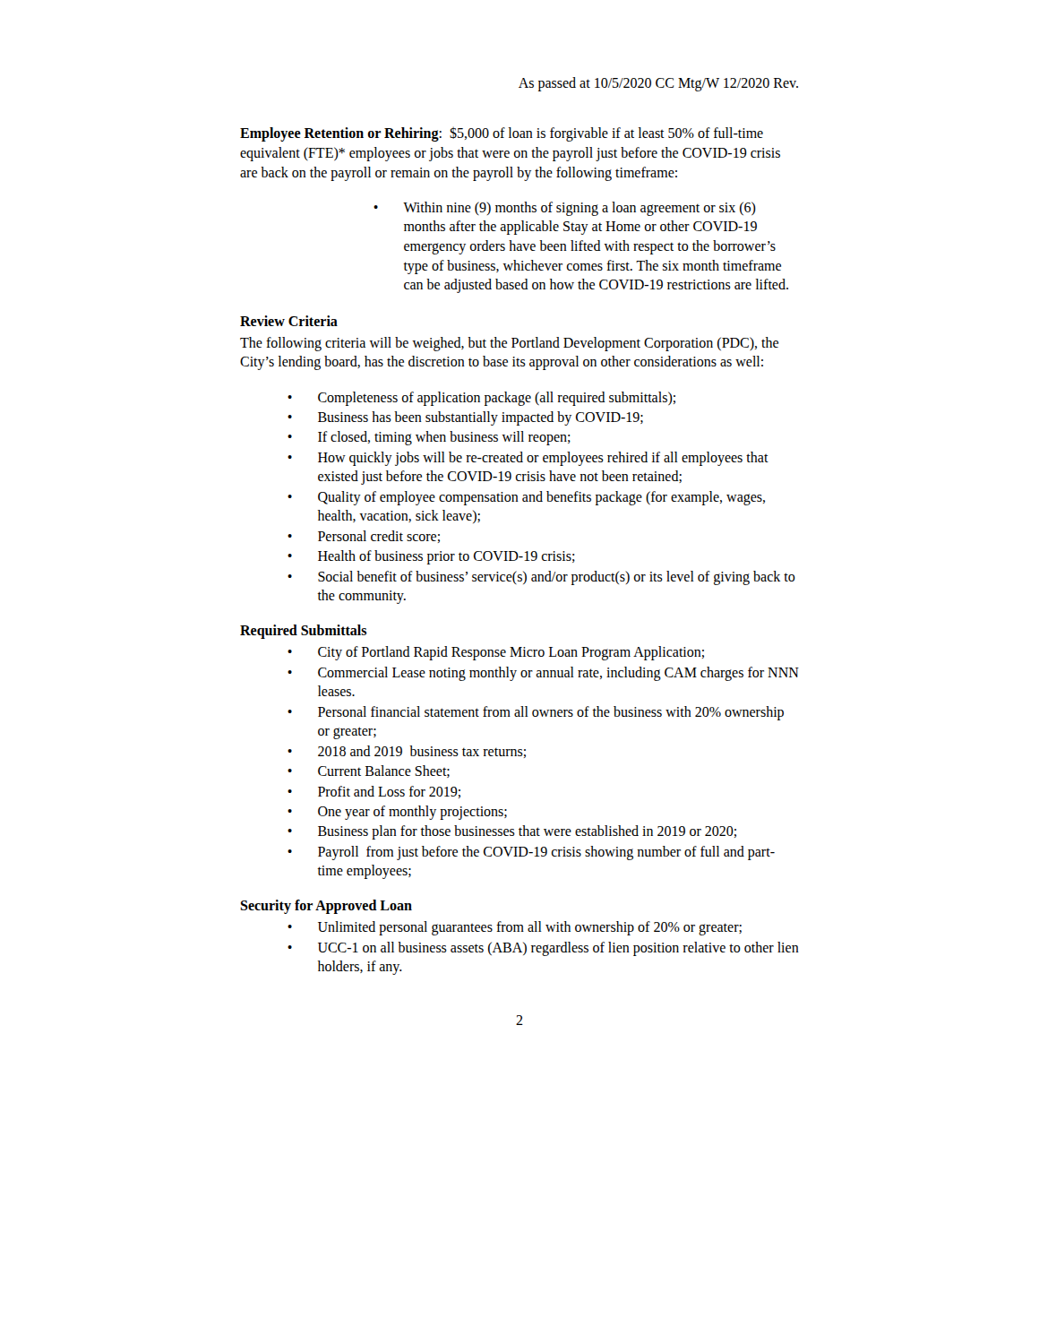As passed at 10/5/2020 CC Mtg/W 12/2020 Rev.
Employee Retention or Rehiring: $5,000 of loan is forgivable if at least 50% of full-time equivalent (FTE)* employees or jobs that were on the payroll just before the COVID-19 crisis are back on the payroll or remain on the payroll by the following timeframe:
Within nine (9) months of signing a loan agreement or six (6) months after the applicable Stay at Home or other COVID-19 emergency orders have been lifted with respect to the borrower’s type of business, whichever comes first. The six month timeframe can be adjusted based on how the COVID-19 restrictions are lifted.
Review Criteria
The following criteria will be weighed, but the Portland Development Corporation (PDC), the City’s lending board, has the discretion to base its approval on other considerations as well:
Completeness of application package (all required submittals);
Business has been substantially impacted by COVID-19;
If closed, timing when business will reopen;
How quickly jobs will be re-created or employees rehired if all employees that existed just before the COVID-19 crisis have not been retained;
Quality of employee compensation and benefits package (for example, wages, health, vacation, sick leave);
Personal credit score;
Health of business prior to COVID-19 crisis;
Social benefit of business’ service(s) and/or product(s) or its level of giving back to the community.
Required Submittals
City of Portland Rapid Response Micro Loan Program Application;
Commercial Lease noting monthly or annual rate, including CAM charges for NNN leases.
Personal financial statement from all owners of the business with 20% ownership or greater;
2018 and 2019 business tax returns;
Current Balance Sheet;
Profit and Loss for 2019;
One year of monthly projections;
Business plan for those businesses that were established in 2019 or 2020;
Payroll from just before the COVID-19 crisis showing number of full and part-time employees;
Security for Approved Loan
Unlimited personal guarantees from all with ownership of 20% or greater;
UCC-1 on all business assets (ABA) regardless of lien position relative to other lien holders, if any.
2